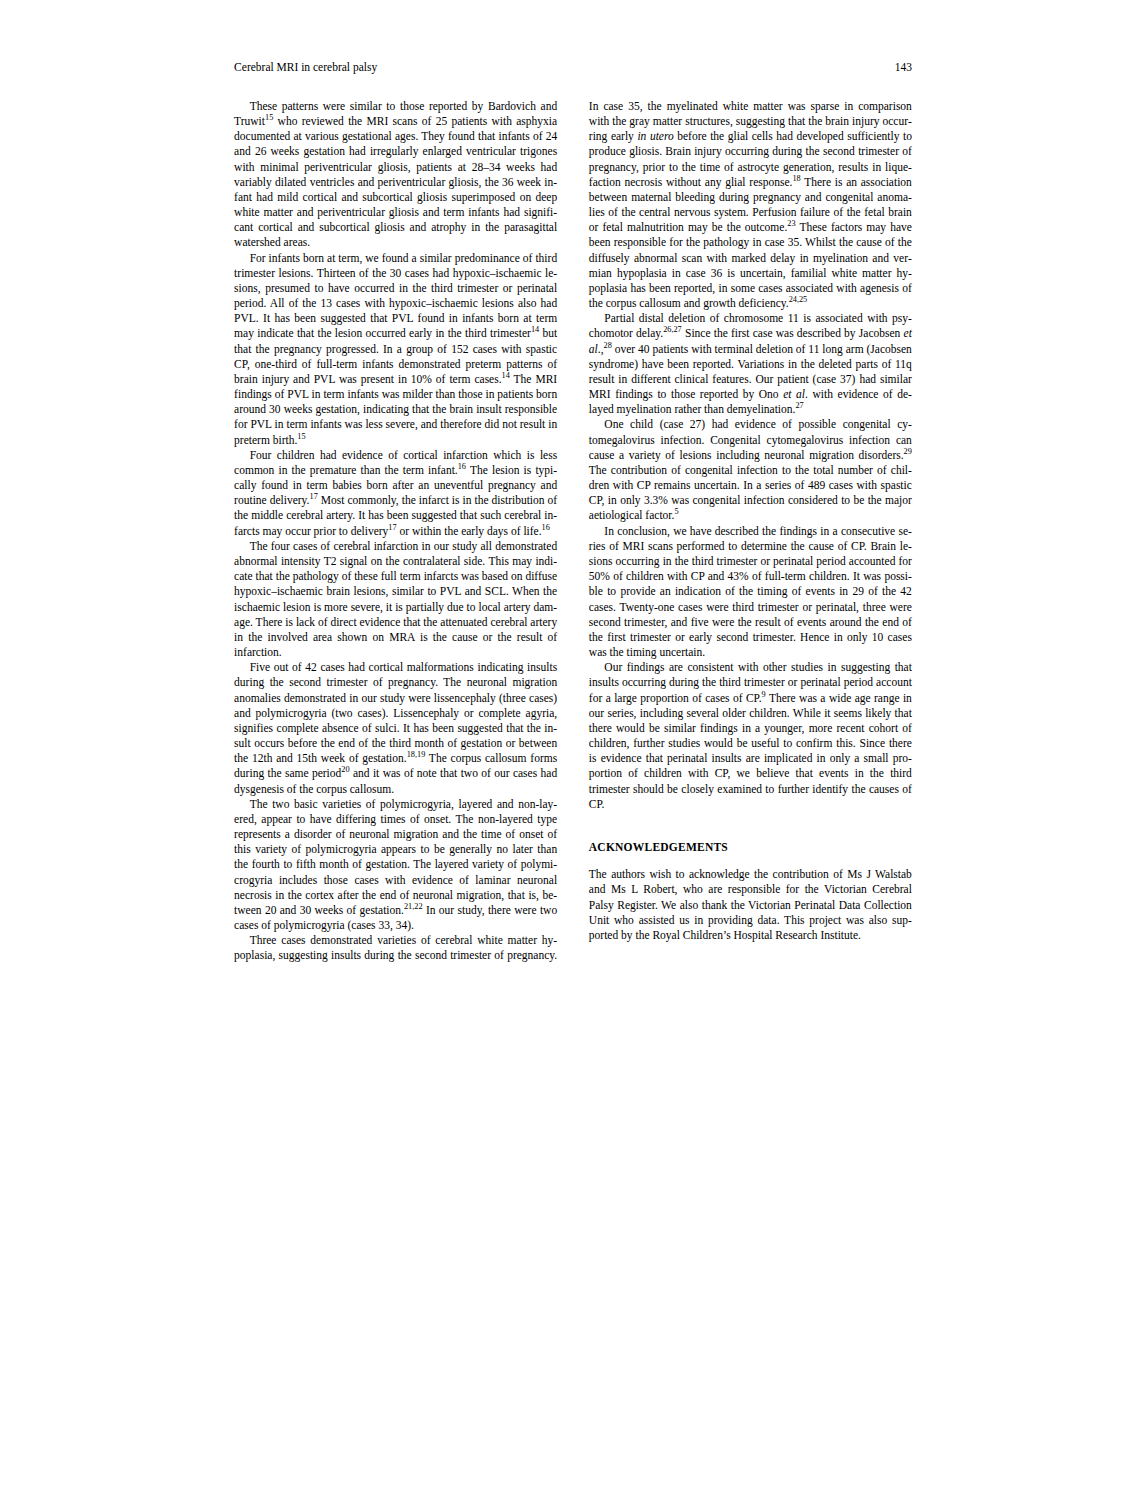Cerebral MRI in cerebral palsy 143
These patterns were similar to those reported by Bardovich and Truwit15 who reviewed the MRI scans of 25 patients with asphyxia documented at various gestational ages. They found that infants of 24 and 26 weeks gestation had irregularly enlarged ventricular trigones with minimal periventricular gliosis, patients at 28–34 weeks had variably dilated ventricles and periventricular gliosis, the 36 week infant had mild cortical and subcortical gliosis superimposed on deep white matter and periventricular gliosis and term infants had significant cortical and subcortical gliosis and atrophy in the parasagittal watershed areas.
For infants born at term, we found a similar predominance of third trimester lesions. Thirteen of the 30 cases had hypoxic–ischaemic lesions, presumed to have occurred in the third trimester or perinatal period. All of the 13 cases with hypoxic–ischaemic lesions also had PVL. It has been suggested that PVL found in infants born at term may indicate that the lesion occurred early in the third trimester14 but that the pregnancy progressed. In a group of 152 cases with spastic CP, one-third of full-term infants demonstrated preterm patterns of brain injury and PVL was present in 10% of term cases.14 The MRI findings of PVL in term infants was milder than those in patients born around 30 weeks gestation, indicating that the brain insult responsible for PVL in term infants was less severe, and therefore did not result in preterm birth.15
Four children had evidence of cortical infarction which is less common in the premature than the term infant.16 The lesion is typically found in term babies born after an uneventful pregnancy and routine delivery.17 Most commonly, the infarct is in the distribution of the middle cerebral artery. It has been suggested that such cerebral infarcts may occur prior to delivery17 or within the early days of life.16
The four cases of cerebral infarction in our study all demonstrated abnormal intensity T2 signal on the contralateral side. This may indicate that the pathology of these full term infarcts was based on diffuse hypoxic–ischaemic brain lesions, similar to PVL and SCL. When the ischaemic lesion is more severe, it is partially due to local artery damage. There is lack of direct evidence that the attenuated cerebral artery in the involved area shown on MRA is the cause or the result of infarction.
Five out of 42 cases had cortical malformations indicating insults during the second trimester of pregnancy. The neuronal migration anomalies demonstrated in our study were lissencephaly (three cases) and polymicrogyria (two cases). Lissencephaly or complete agyria, signifies complete absence of sulci. It has been suggested that the insult occurs before the end of the third month of gestation or between the 12th and 15th week of gestation.18,19 The corpus callosum forms during the same period20 and it was of note that two of our cases had dysgenesis of the corpus callosum.
The two basic varieties of polymicrogyria, layered and non-layered, appear to have differing times of onset. The non-layered type represents a disorder of neuronal migration and the time of onset of this variety of polymicrogyria appears to be generally no later than the fourth to fifth month of gestation. The layered variety of polymicrogyria includes those cases with evidence of laminar neuronal necrosis in the cortex after the end of neuronal migration, that is, between 20 and 30 weeks of gestation.21,22 In our study, there were two cases of polymicrogyria (cases 33, 34).
Three cases demonstrated varieties of cerebral white matter hypoplasia, suggesting insults during the second trimester of pregnancy. In case 35, the myelinated white matter was sparse in comparison with the gray matter structures, suggesting that the brain injury occurring early in utero before the glial cells had developed sufficiently to produce gliosis. Brain injury occurring during the second trimester of pregnancy, prior to the time of astrocyte generation, results in liquefaction necrosis without any glial response.18 There is an association between maternal bleeding during pregnancy and congenital anomalies of the central nervous system. Perfusion failure of the fetal brain or fetal malnutrition may be the outcome.23 These factors may have been responsible for the pathology in case 35. Whilst the cause of the diffusely abnormal scan with marked delay in myelination and vermian hypoplasia in case 36 is uncertain, familial white matter hypoplasia has been reported, in some cases associated with agenesis of the corpus callosum and growth deficiency.24,25
Partial distal deletion of chromosome 11 is associated with psychomotor delay.26,27 Since the first case was described by Jacobsen et al.,28 over 40 patients with terminal deletion of 11 long arm (Jacobsen syndrome) have been reported. Variations in the deleted parts of 11q result in different clinical features. Our patient (case 37) had similar MRI findings to those reported by Ono et al. with evidence of delayed myelination rather than demyelination.27
One child (case 27) had evidence of possible congenital cytomegalovirus infection. Congenital cytomegalovirus infection can cause a variety of lesions including neuronal migration disorders.29 The contribution of congenital infection to the total number of children with CP remains uncertain. In a series of 489 cases with spastic CP, in only 3.3% was congenital infection considered to be the major aetiological factor.5
In conclusion, we have described the findings in a consecutive series of MRI scans performed to determine the cause of CP. Brain lesions occurring in the third trimester or perinatal period accounted for 50% of children with CP and 43% of full-term children. It was possible to provide an indication of the timing of events in 29 of the 42 cases. Twenty-one cases were third trimester or perinatal, three were second trimester, and five were the result of events around the end of the first trimester or early second trimester. Hence in only 10 cases was the timing uncertain.
Our findings are consistent with other studies in suggesting that insults occurring during the third trimester or perinatal period account for a large proportion of cases of CP.9 There was a wide age range in our series, including several older children. While it seems likely that there would be similar findings in a younger, more recent cohort of children, further studies would be useful to confirm this. Since there is evidence that perinatal insults are implicated in only a small proportion of children with CP, we believe that events in the third trimester should be closely examined to further identify the causes of CP.
ACKNOWLEDGEMENTS
The authors wish to acknowledge the contribution of Ms J Walstab and Ms L Robert, who are responsible for the Victorian Cerebral Palsy Register. We also thank the Victorian Perinatal Data Collection Unit who assisted us in providing data. This project was also supported by the Royal Children’s Hospital Research Institute.